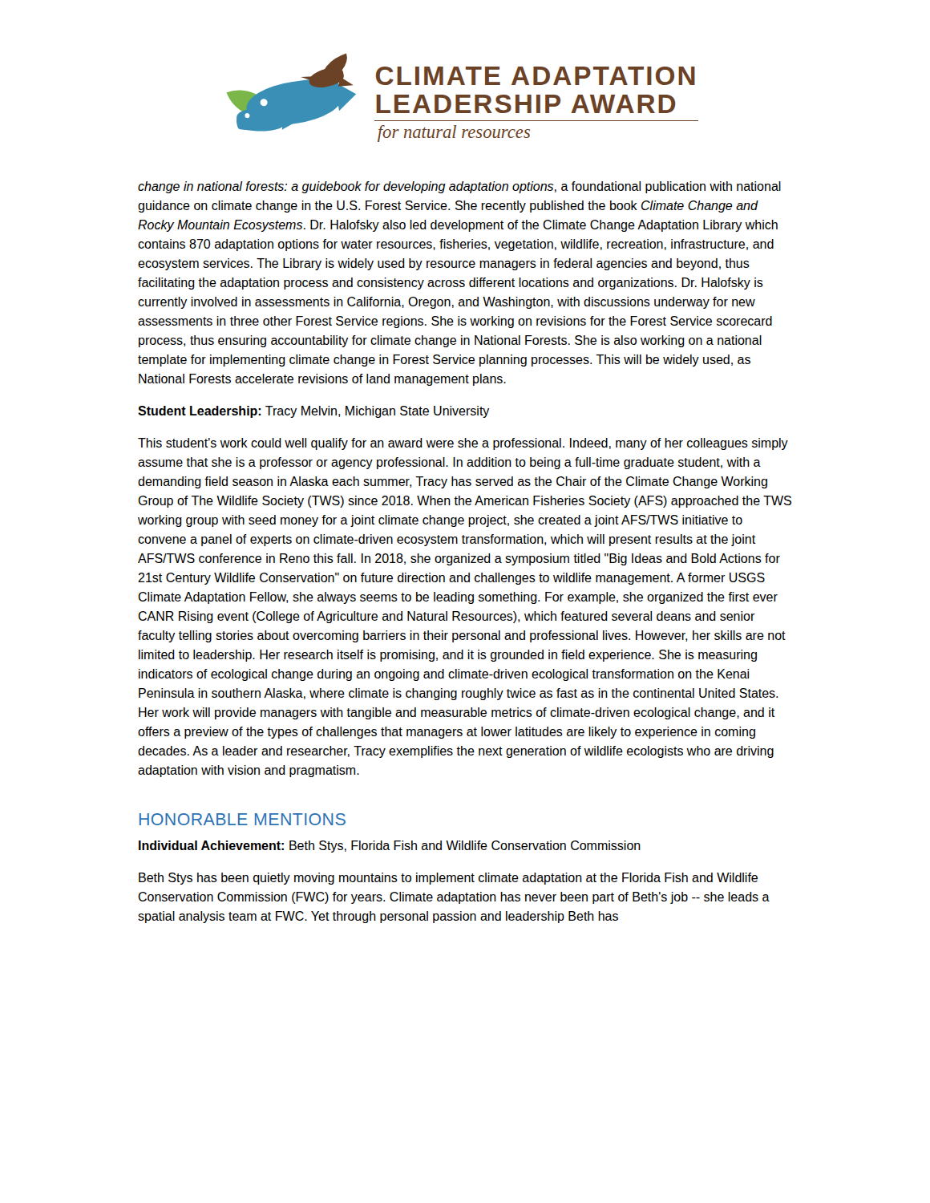CLIMATE ADAPTATION LEADERSHIP AWARD
for natural resources
change in national forests: a guidebook for developing adaptation options, a foundational publication with national guidance on climate change in the U.S. Forest Service. She recently published the book Climate Change and Rocky Mountain Ecosystems. Dr. Halofsky also led development of the Climate Change Adaptation Library which contains 870 adaptation options for water resources, fisheries, vegetation, wildlife, recreation, infrastructure, and ecosystem services. The Library is widely used by resource managers in federal agencies and beyond, thus facilitating the adaptation process and consistency across different locations and organizations. Dr. Halofsky is currently involved in assessments in California, Oregon, and Washington, with discussions underway for new assessments in three other Forest Service regions. She is working on revisions for the Forest Service scorecard process, thus ensuring accountability for climate change in National Forests. She is also working on a national template for implementing climate change in Forest Service planning processes. This will be widely used, as National Forests accelerate revisions of land management plans.
Student Leadership: Tracy Melvin, Michigan State University
This student's work could well qualify for an award were she a professional. Indeed, many of her colleagues simply assume that she is a professor or agency professional. In addition to being a full-time graduate student, with a demanding field season in Alaska each summer, Tracy has served as the Chair of the Climate Change Working Group of The Wildlife Society (TWS) since 2018. When the American Fisheries Society (AFS) approached the TWS working group with seed money for a joint climate change project, she created a joint AFS/TWS initiative to convene a panel of experts on climate-driven ecosystem transformation, which will present results at the joint AFS/TWS conference in Reno this fall. In 2018, she organized a symposium titled "Big Ideas and Bold Actions for 21st Century Wildlife Conservation" on future direction and challenges to wildlife management. A former USGS Climate Adaptation Fellow, she always seems to be leading something. For example, she organized the first ever CANR Rising event (College of Agriculture and Natural Resources), which featured several deans and senior faculty telling stories about overcoming barriers in their personal and professional lives. However, her skills are not limited to leadership. Her research itself is promising, and it is grounded in field experience. She is measuring indicators of ecological change during an ongoing and climate-driven ecological transformation on the Kenai Peninsula in southern Alaska, where climate is changing roughly twice as fast as in the continental United States. Her work will provide managers with tangible and measurable metrics of climate-driven ecological change, and it offers a preview of the types of challenges that managers at lower latitudes are likely to experience in coming decades. As a leader and researcher, Tracy exemplifies the next generation of wildlife ecologists who are driving adaptation with vision and pragmatism.
HONORABLE MENTIONS
Individual Achievement: Beth Stys, Florida Fish and Wildlife Conservation Commission
Beth Stys has been quietly moving mountains to implement climate adaptation at the Florida Fish and Wildlife Conservation Commission (FWC) for years. Climate adaptation has never been part of Beth's job -- she leads a spatial analysis team at FWC. Yet through personal passion and leadership Beth has